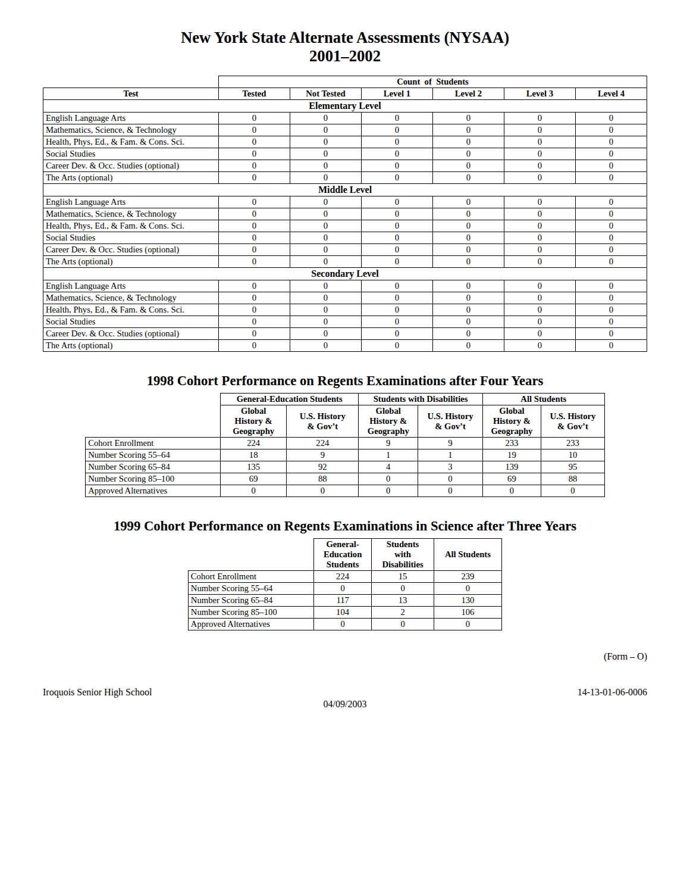New York State Alternate Assessments (NYSAA) 2001–2002
| | Count of Students |
| Test | Tested | Not Tested | Level 1 | Level 2 | Level 3 | Level 4 |
| Elementary Level |
| English Language Arts | 0 | 0 | 0 | 0 | 0 | 0 |
| Mathematics, Science, & Technology | 0 | 0 | 0 | 0 | 0 | 0 |
| Health, Phys, Ed., & Fam. & Cons. Sci. | 0 | 0 | 0 | 0 | 0 | 0 |
| Social Studies | 0 | 0 | 0 | 0 | 0 | 0 |
| Career Dev. & Occ. Studies (optional) | 0 | 0 | 0 | 0 | 0 | 0 |
| The Arts (optional) | 0 | 0 | 0 | 0 | 0 | 0 |
| Middle Level |
| English Language Arts | 0 | 0 | 0 | 0 | 0 | 0 |
| Mathematics, Science, & Technology | 0 | 0 | 0 | 0 | 0 | 0 |
| Health, Phys, Ed., & Fam. & Cons. Sci. | 0 | 0 | 0 | 0 | 0 | 0 |
| Social Studies | 0 | 0 | 0 | 0 | 0 | 0 |
| Career Dev. & Occ. Studies (optional) | 0 | 0 | 0 | 0 | 0 | 0 |
| The Arts (optional) | 0 | 0 | 0 | 0 | 0 | 0 |
| Secondary Level |
| English Language Arts | 0 | 0 | 0 | 0 | 0 | 0 |
| Mathematics, Science, & Technology | 0 | 0 | 0 | 0 | 0 | 0 |
| Health, Phys, Ed., & Fam. & Cons. Sci. | 0 | 0 | 0 | 0 | 0 | 0 |
| Social Studies | 0 | 0 | 0 | 0 | 0 | 0 |
| Career Dev. & Occ. Studies (optional) | 0 | 0 | 0 | 0 | 0 | 0 |
| The Arts (optional) | 0 | 0 | 0 | 0 | 0 | 0 |
1998 Cohort Performance on Regents Examinations after Four Years
| | General-Education Students | Students with Disabilities | All Students |
| | Global History & Geography | U.S. History & Gov’t | Global History & Geography | U.S. History & Gov’t | Global History & Geography | U.S. History & Gov’t |
| Cohort Enrollment | 224 | 224 | 9 | 9 | 233 | 233 |
| Number Scoring 55–64 | 18 | 9 | 1 | 1 | 19 | 10 |
| Number Scoring 65–84 | 135 | 92 | 4 | 3 | 139 | 95 |
| Number Scoring 85–100 | 69 | 88 | 0 | 0 | 69 | 88 |
| Approved Alternatives | 0 | 0 | 0 | 0 | 0 | 0 |
1999 Cohort Performance on Regents Examinations in Science after Three Years
| | General- Education Students | Students with Disabilities | All Students |
| Cohort Enrollment | 224 | 15 | 239 |
| Number Scoring 55–64 | 0 | 0 | 0 |
| Number Scoring 65–84 | 117 | 13 | 130 |
| Number Scoring 85–100 | 104 | 2 | 106 |
| Approved Alternatives | 0 | 0 | 0 |
(Form – O)
Iroquois Senior High School 14-13-01-06-0006
04/09/2003